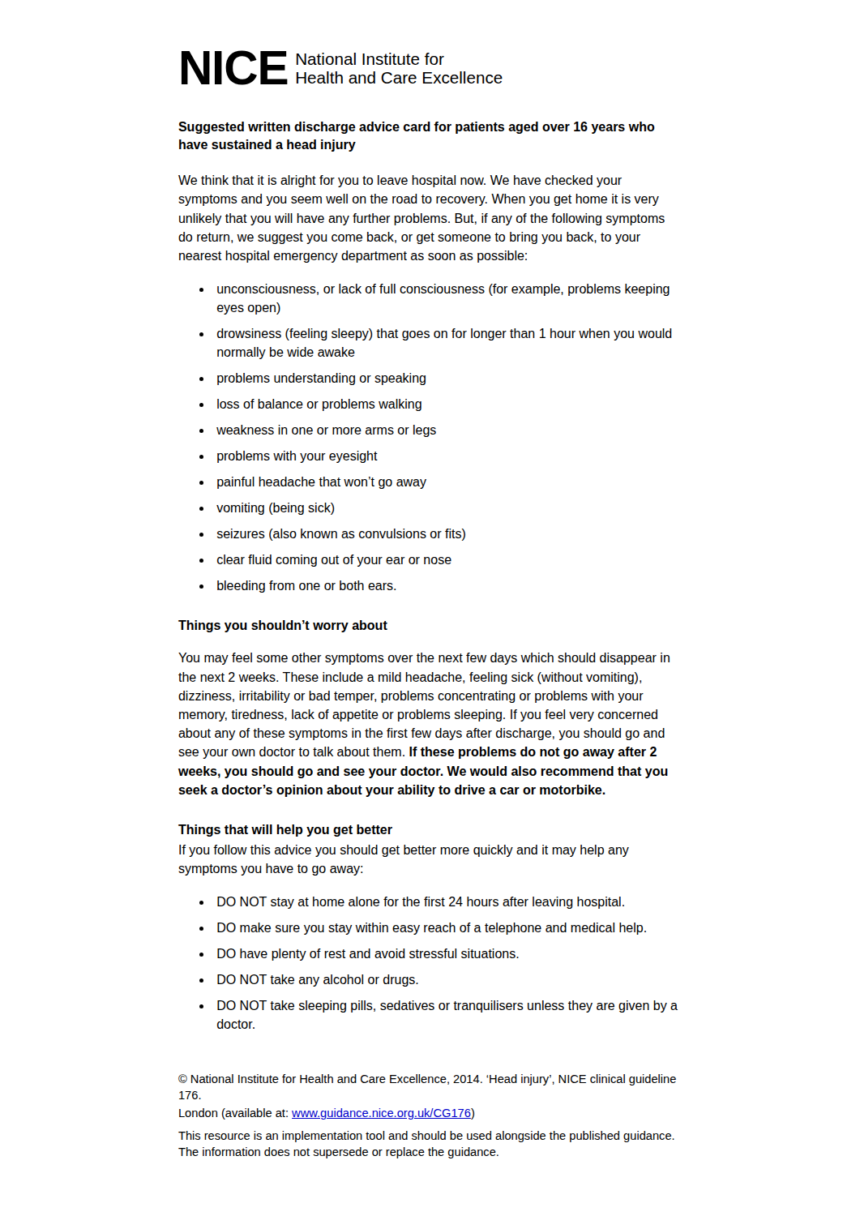NICE National Institute for
Health and Care Excellence
Suggested written discharge advice card for patients aged over 16 years who have sustained a head injury
We think that it is alright for you to leave hospital now. We have checked your symptoms and you seem well on the road to recovery. When you get home it is very unlikely that you will have any further problems. But, if any of the following symptoms do return, we suggest you come back, or get someone to bring you back, to your nearest hospital emergency department as soon as possible:
unconsciousness, or lack of full consciousness (for example, problems keeping eyes open)
drowsiness (feeling sleepy) that goes on for longer than 1 hour when you would normally be wide awake
problems understanding or speaking
loss of balance or problems walking
weakness in one or more arms or legs
problems with your eyesight
painful headache that won’t go away
vomiting (being sick)
seizures (also known as convulsions or fits)
clear fluid coming out of your ear or nose
bleeding from one or both ears.
Things you shouldn’t worry about
You may feel some other symptoms over the next few days which should disappear in the next 2 weeks. These include a mild headache, feeling sick (without vomiting), dizziness, irritability or bad temper, problems concentrating or problems with your memory, tiredness, lack of appetite or problems sleeping. If you feel very concerned about any of these symptoms in the first few days after discharge, you should go and see your own doctor to talk about them. If these problems do not go away after 2 weeks, you should go and see your doctor. We would also recommend that you seek a doctor’s opinion about your ability to drive a car or motorbike.
Things that will help you get better
If you follow this advice you should get better more quickly and it may help any symptoms you have to go away:
DO NOT stay at home alone for the first 24 hours after leaving hospital.
DO make sure you stay within easy reach of a telephone and medical help.
DO have plenty of rest and avoid stressful situations.
DO NOT take any alcohol or drugs.
DO NOT take sleeping pills, sedatives or tranquilisers unless they are given by a doctor.
© National Institute for Health and Care Excellence, 2014. ‘Head injury’, NICE clinical guideline 176.
London (available at: www.guidance.nice.org.uk/CG176)
This resource is an implementation tool and should be used alongside the published guidance. The information does not supersede or replace the guidance.